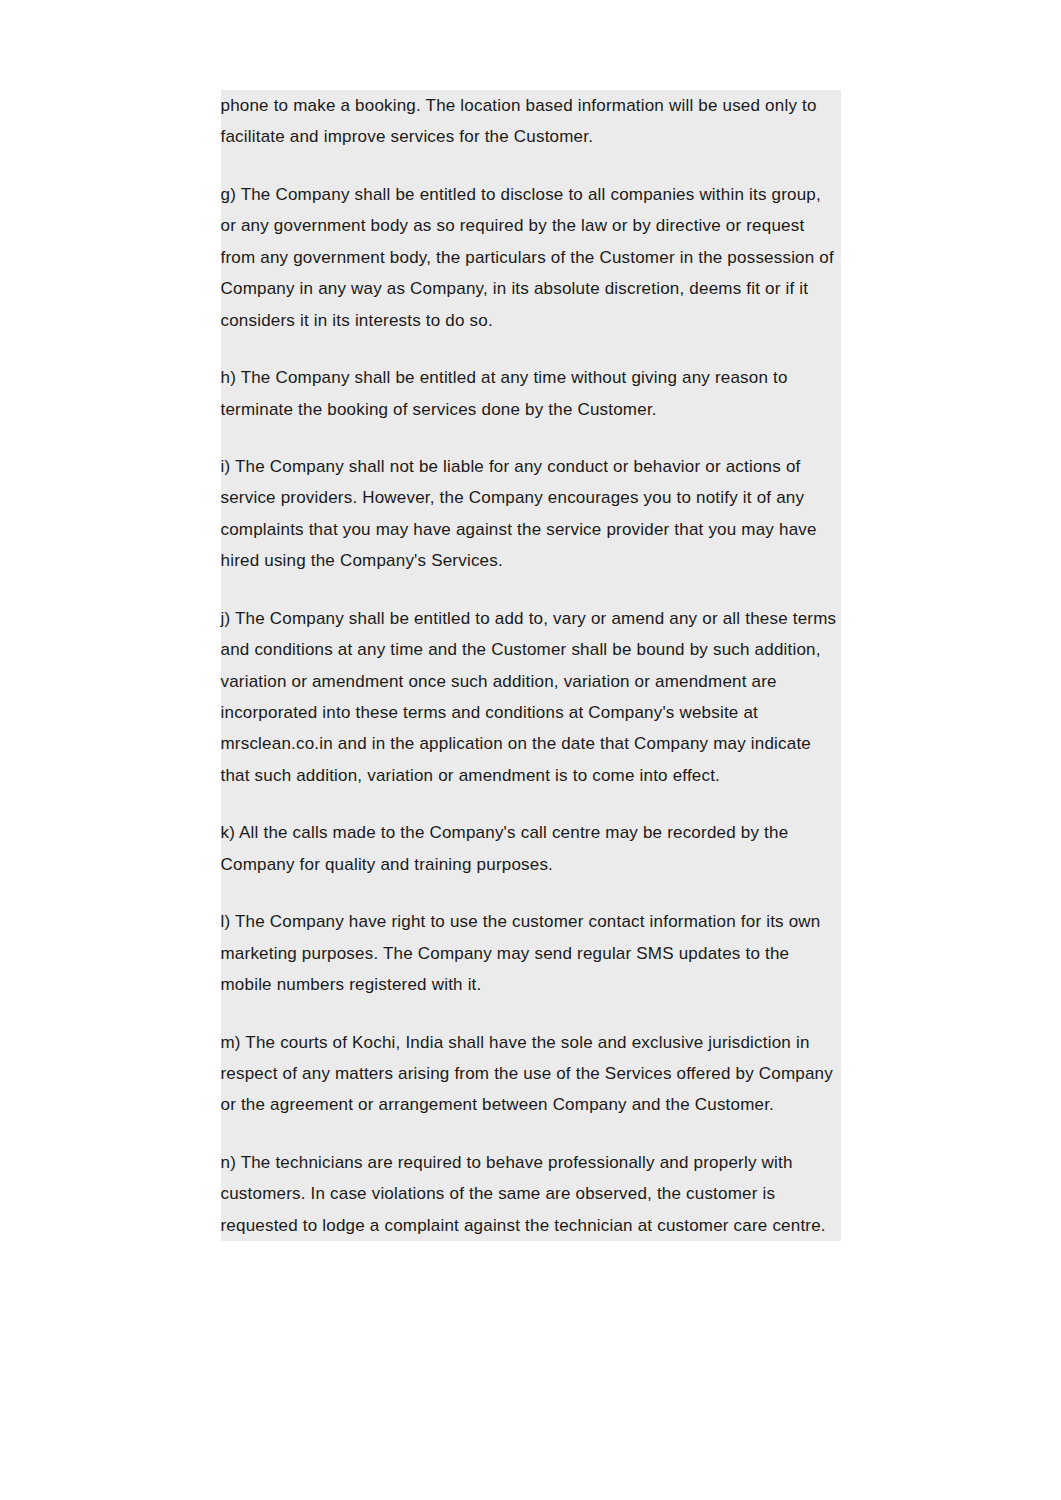phone to make a booking. The location based information will be used only to facilitate and improve services for the Customer.
g) The Company shall be entitled to disclose to all companies within its group, or any government body as so required by the law or by directive or request from any government body, the particulars of the Customer in the possession of Company in any way as Company, in its absolute discretion, deems fit or if it considers it in its interests to do so.
h) The Company shall be entitled at any time without giving any reason to terminate the booking of services done by the Customer.
i) The Company shall not be liable for any conduct or behavior or actions of service providers. However, the Company encourages you to notify it of any complaints that you may have against the service provider that you may have hired using the Company's Services.
j) The Company shall be entitled to add to, vary or amend any or all these terms and conditions at any time and the Customer shall be bound by such addition, variation or amendment once such addition, variation or amendment are incorporated into these terms and conditions at Company's website at mrsclean.co.in and in the application on the date that Company may indicate that such addition, variation or amendment is to come into effect.
k) All the calls made to the Company's call centre may be recorded by the Company for quality and training purposes.
l) The Company have right to use the customer contact information for its own marketing purposes. The Company may send regular SMS updates to the mobile numbers registered with it.
m) The courts of Kochi, India shall have the sole and exclusive jurisdiction in respect of any matters arising from the use of the Services offered by Company or the agreement or arrangement between Company and the Customer.
n) The technicians are required to behave professionally and properly with customers. In case violations of the same are observed, the customer is requested to lodge a complaint against the technician at customer care centre.